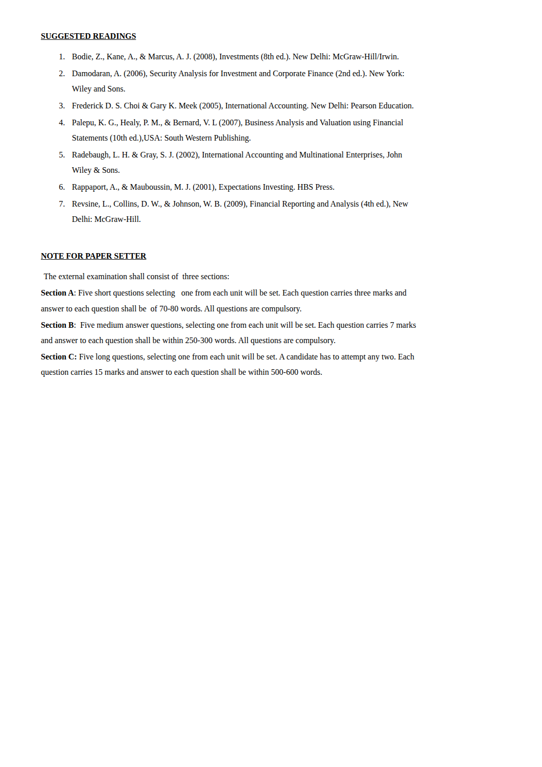SUGGESTED READINGS
Bodie, Z., Kane, A., & Marcus, A. J. (2008), Investments (8th ed.). New Delhi: McGraw-Hill/Irwin.
Damodaran, A. (2006), Security Analysis for Investment and Corporate Finance (2nd ed.). New York: Wiley and Sons.
Frederick D. S. Choi & Gary K. Meek (2005), International Accounting. New Delhi: Pearson Education.
Palepu, K. G., Healy, P. M., & Bernard, V. L (2007), Business Analysis and Valuation using Financial Statements (10th ed.),USA: South Western Publishing.
Radebaugh, L. H. & Gray, S. J. (2002), International Accounting and Multinational Enterprises, John Wiley & Sons.
Rappaport, A., & Mauboussin, M. J. (2001), Expectations Investing. HBS Press.
Revsine, L., Collins, D. W., & Johnson, W. B. (2009), Financial Reporting and Analysis (4th ed.), New Delhi: McGraw-Hill.
NOTE FOR PAPER SETTER
The external examination shall consist of three sections:
Section A: Five short questions selecting one from each unit will be set. Each question carries three marks and answer to each question shall be of 70-80 words. All questions are compulsory.
Section B: Five medium answer questions, selecting one from each unit will be set. Each question carries 7 marks and answer to each question shall be within 250-300 words. All questions are compulsory.
Section C: Five long questions, selecting one from each unit will be set. A candidate has to attempt any two. Each question carries 15 marks and answer to each question shall be within 500-600 words.